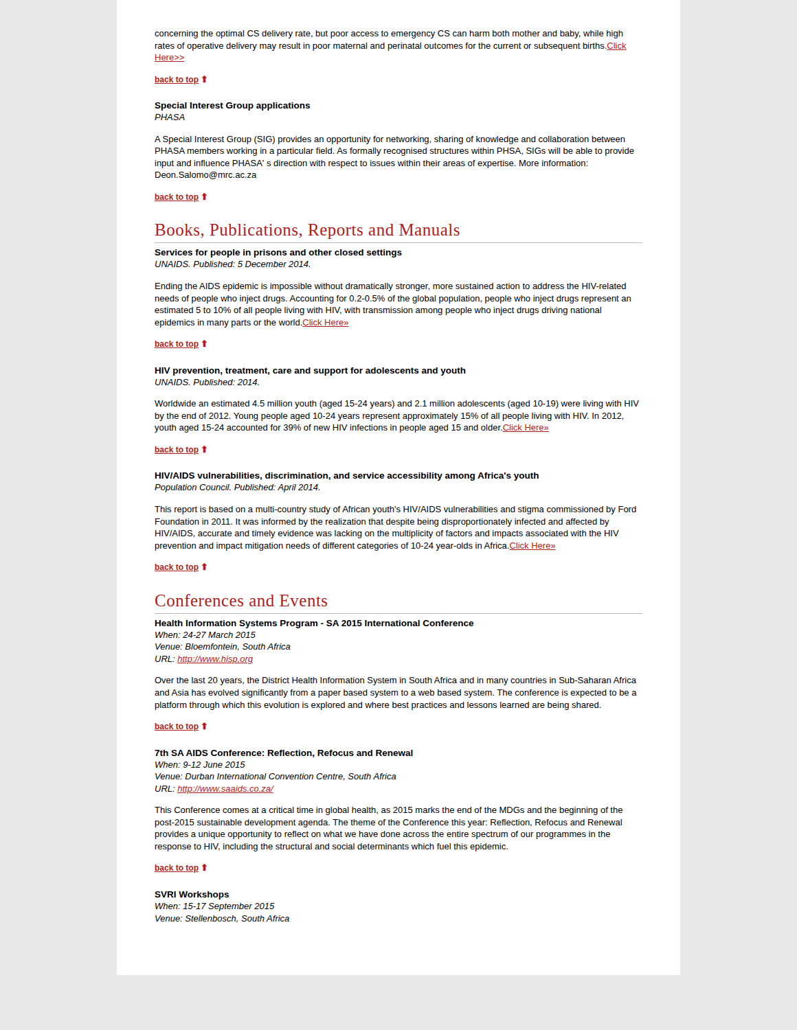concerning the optimal CS delivery rate, but poor access to emergency CS can harm both mother and baby, while high rates of operative delivery may result in poor maternal and perinatal outcomes for the current or subsequent births.Click Here>>
back to top ⬆
Special Interest Group applications
PHASA
A Special Interest Group (SIG) provides an opportunity for networking, sharing of knowledge and collaboration between PHASA members working in a particular field. As formally recognised structures within PHSA, SIGs will be able to provide input and influence PHASA' s direction with respect to issues within their areas of expertise. More information: Deon.Salomo@mrc.ac.za
back to top ⬆
Books, Publications, Reports and Manuals
Services for people in prisons and other closed settings
UNAIDS. Published: 5 December 2014.
Ending the AIDS epidemic is impossible without dramatically stronger, more sustained action to address the HIV-related needs of people who inject drugs. Accounting for 0.2-0.5% of the global population, people who inject drugs represent an estimated 5 to 10% of all people living with HIV, with transmission among people who inject drugs driving national epidemics in many parts or the world.Click Here»
back to top ⬆
HIV prevention, treatment, care and support for adolescents and youth
UNAIDS. Published: 2014.
Worldwide an estimated 4.5 million youth (aged 15-24 years) and 2.1 million adolescents (aged 10-19) were living with HIV by the end of 2012. Young people aged 10-24 years represent approximately 15% of all people living with HIV. In 2012, youth aged 15-24 accounted for 39% of new HIV infections in people aged 15 and older.Click Here»
back to top ⬆
HIV/AIDS vulnerabilities, discrimination, and service accessibility among Africa's youth
Population Council. Published: April 2014.
This report is based on a multi-country study of African youth's HIV/AIDS vulnerabilities and stigma commissioned by Ford Foundation in 2011. It was informed by the realization that despite being disproportionately infected and affected by HIV/AIDS, accurate and timely evidence was lacking on the multiplicity of factors and impacts associated with the HIV prevention and impact mitigation needs of different categories of 10-24 year-olds in Africa.Click Here»
back to top ⬆
Conferences and Events
Health Information Systems Program - SA 2015 International Conference
When: 24-27 March 2015
Venue: Bloemfontein, South Africa
URL: http://www.hisp.org
Over the last 20 years, the District Health Information System in South Africa and in many countries in Sub-Saharan Africa and Asia has evolved significantly from a paper based system to a web based system. The conference is expected to be a platform through which this evolution is explored and where best practices and lessons learned are being shared.
back to top ⬆
7th SA AIDS Conference: Reflection, Refocus and Renewal
When: 9-12 June 2015
Venue: Durban International Convention Centre, South Africa
URL: http://www.saaids.co.za/
This Conference comes at a critical time in global health, as 2015 marks the end of the MDGs and the beginning of the post-2015 sustainable development agenda. The theme of the Conference this year: Reflection, Refocus and Renewal provides a unique opportunity to reflect on what we have done across the entire spectrum of our programmes in the response to HIV, including the structural and social determinants which fuel this epidemic.
back to top ⬆
SVRI Workshops
When: 15-17 September 2015
Venue: Stellenbosch, South Africa